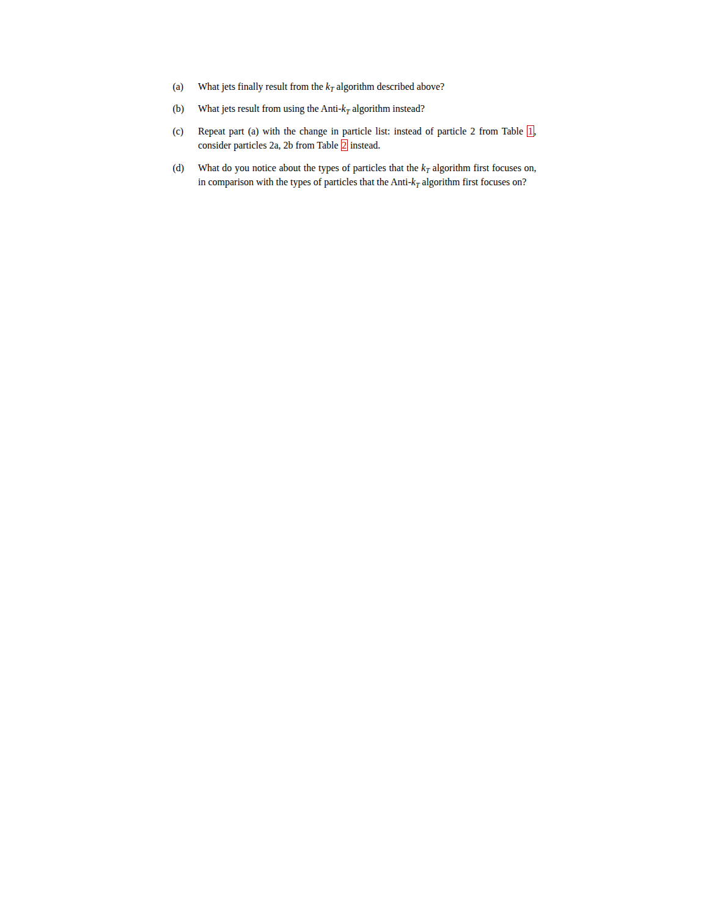(a) What jets finally result from the kT algorithm described above?
(b) What jets result from using the Anti-kT algorithm instead?
(c) Repeat part (a) with the change in particle list: instead of particle 2 from Table 1, consider particles 2a, 2b from Table 2 instead.
(d) What do you notice about the types of particles that the kT algorithm first focuses on, in comparison with the types of particles that the Anti-kT algorithm first focuses on?